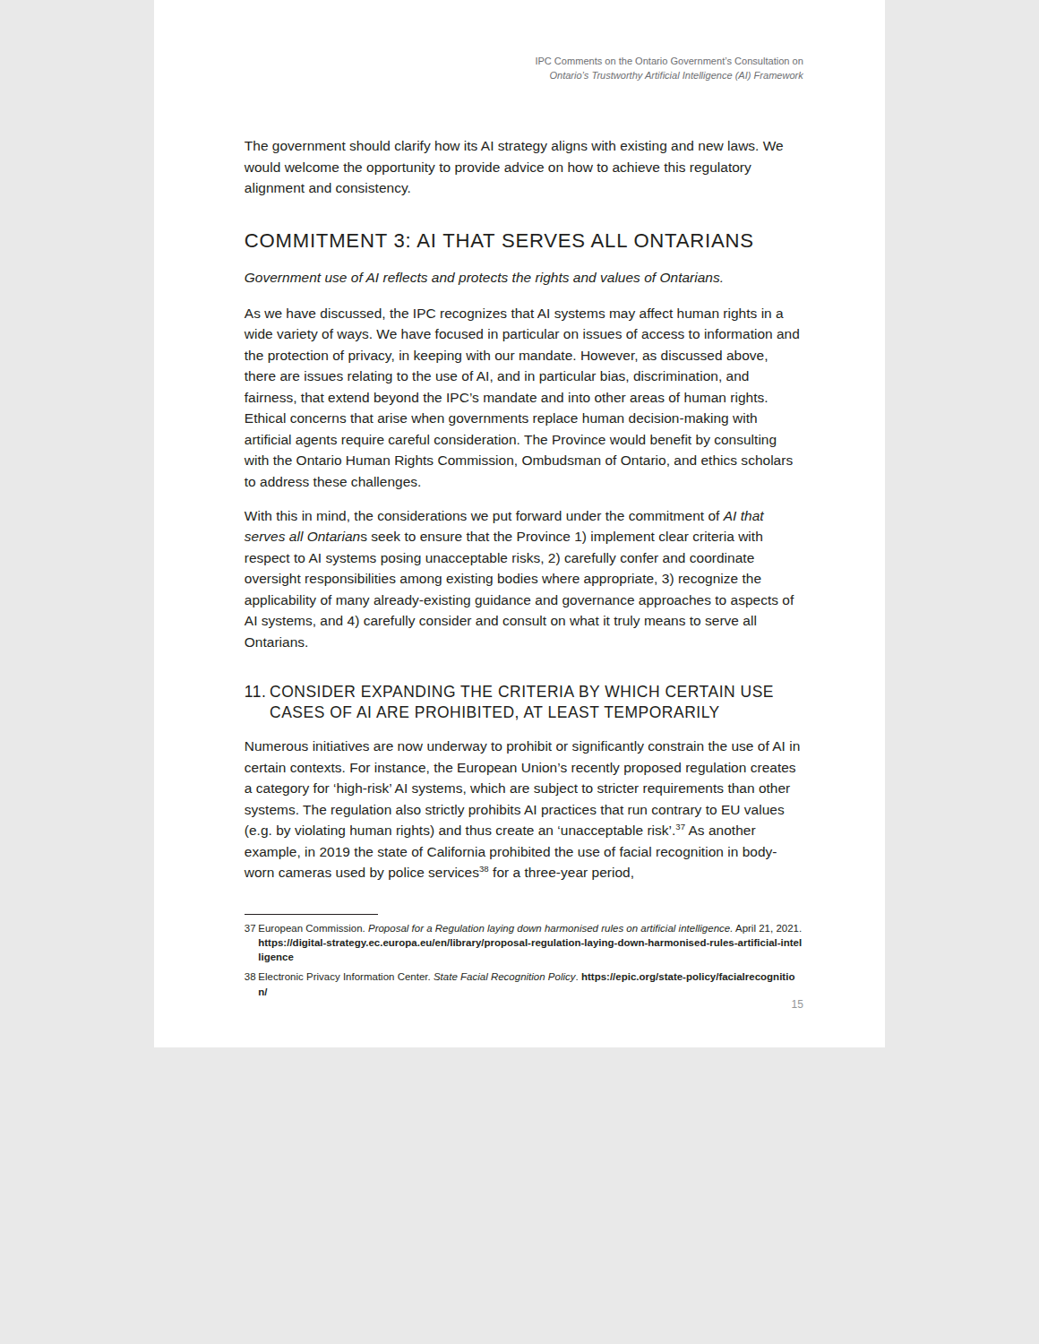IPC Comments on the Ontario Government’s Consultation on Ontario’s Trustworthy Artificial Intelligence (AI) Framework
The government should clarify how its AI strategy aligns with existing and new laws. We would welcome the opportunity to provide advice on how to achieve this regulatory alignment and consistency.
Commitment 3: AI that serves all Ontarians
Government use of AI reflects and protects the rights and values of Ontarians.
As we have discussed, the IPC recognizes that AI systems may affect human rights in a wide variety of ways. We have focused in particular on issues of access to information and the protection of privacy, in keeping with our mandate. However, as discussed above, there are issues relating to the use of AI, and in particular bias, discrimination, and fairness, that extend beyond the IPC’s mandate and into other areas of human rights. Ethical concerns that arise when governments replace human decision-making with artificial agents require careful consideration. The Province would benefit by consulting with the Ontario Human Rights Commission, Ombudsman of Ontario, and ethics scholars to address these challenges.
With this in mind, the considerations we put forward under the commitment of AI that serves all Ontarians seek to ensure that the Province 1) implement clear criteria with respect to AI systems posing unacceptable risks, 2) carefully confer and coordinate oversight responsibilities among existing bodies where appropriate, 3) recognize the applicability of many already-existing guidance and governance approaches to aspects of AI systems, and 4) carefully consider and consult on what it truly means to serve all Ontarians.
11. Consider expanding the criteria by which certain use cases of AI are prohibited, at least temporarily
Numerous initiatives are now underway to prohibit or significantly constrain the use of AI in certain contexts. For instance, the European Union’s recently proposed regulation creates a category for ‘high-risk’ AI systems, which are subject to stricter requirements than other systems. The regulation also strictly prohibits AI practices that run contrary to EU values (e.g. by violating human rights) and thus create an ‘unacceptable risk’.37 As another example, in 2019 the state of California prohibited the use of facial recognition in body-worn cameras used by police services38 for a three-year period,
37 European Commission. Proposal for a Regulation laying down harmonised rules on artificial intelligence. April 21, 2021. https://digital-strategy.ec.europa.eu/en/library/proposal-regulation-laying-down-harmonised-rules-artificial-intelligence
38 Electronic Privacy Information Center. State Facial Recognition Policy. https://epic.org/state-policy/facialrecognition/
15